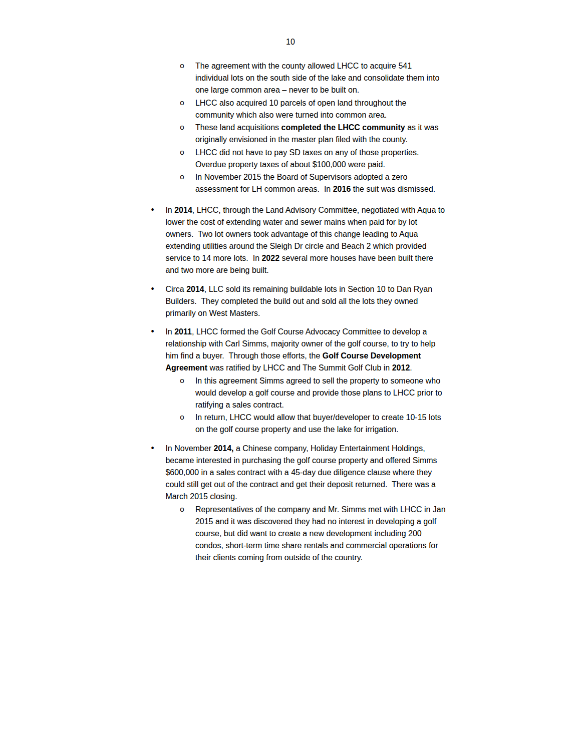10
The agreement with the county allowed LHCC to acquire 541 individual lots on the south side of the lake and consolidate them into one large common area – never to be built on.
LHCC also acquired 10 parcels of open land throughout the community which also were turned into common area.
These land acquisitions completed the LHCC community as it was originally envisioned in the master plan filed with the county.
LHCC did not have to pay SD taxes on any of those properties. Overdue property taxes of about $100,000 were paid.
In November 2015 the Board of Supervisors adopted a zero assessment for LH common areas. In 2016 the suit was dismissed.
In 2014, LHCC, through the Land Advisory Committee, negotiated with Aqua to lower the cost of extending water and sewer mains when paid for by lot owners. Two lot owners took advantage of this change leading to Aqua extending utilities around the Sleigh Dr circle and Beach 2 which provided service to 14 more lots. In 2022 several more houses have been built there and two more are being built.
Circa 2014, LLC sold its remaining buildable lots in Section 10 to Dan Ryan Builders. They completed the build out and sold all the lots they owned primarily on West Masters.
In 2011, LHCC formed the Golf Course Advocacy Committee to develop a relationship with Carl Simms, majority owner of the golf course, to try to help him find a buyer. Through those efforts, the Golf Course Development Agreement was ratified by LHCC and The Summit Golf Club in 2012.
In this agreement Simms agreed to sell the property to someone who would develop a golf course and provide those plans to LHCC prior to ratifying a sales contract.
In return, LHCC would allow that buyer/developer to create 10-15 lots on the golf course property and use the lake for irrigation.
In November 2014, a Chinese company, Holiday Entertainment Holdings, became interested in purchasing the golf course property and offered Simms $600,000 in a sales contract with a 45-day due diligence clause where they could still get out of the contract and get their deposit returned. There was a March 2015 closing.
Representatives of the company and Mr. Simms met with LHCC in Jan 2015 and it was discovered they had no interest in developing a golf course, but did want to create a new development including 200 condos, short-term time share rentals and commercial operations for their clients coming from outside of the country.